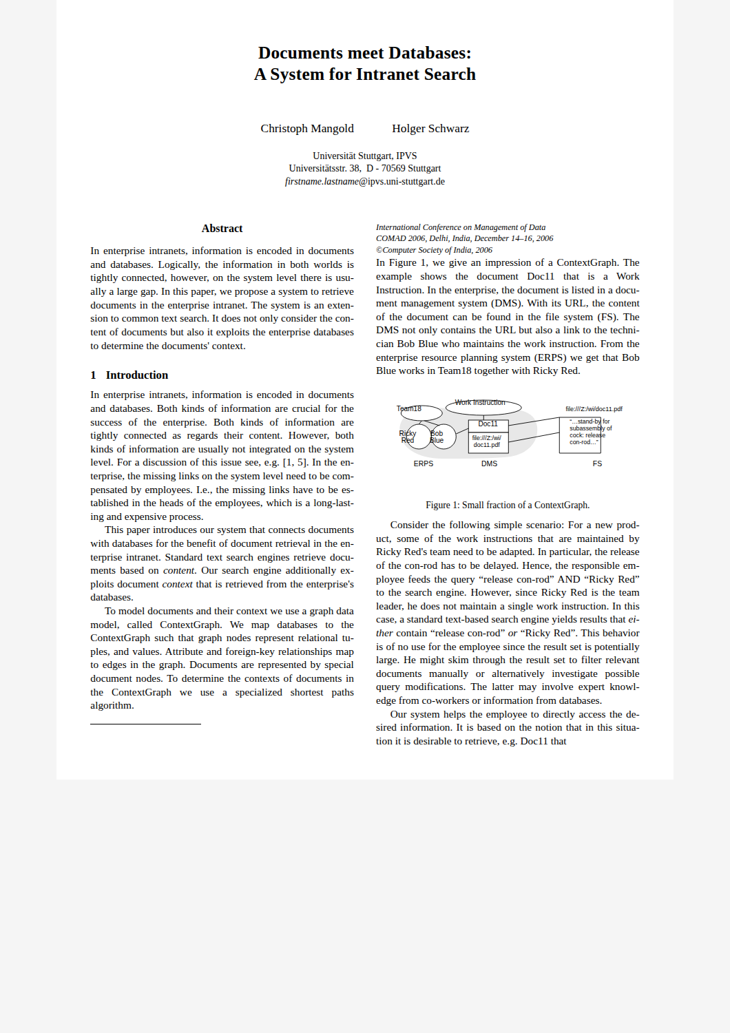Documents meet Databases:
A System for Intranet Search
Christoph Mangold Holger Schwarz
Universität Stuttgart, IPVS
Universitätsstr. 38, D - 70569 Stuttgart
firstname.lastname@ipvs.uni-stuttgart.de
Abstract
In enterprise intranets, information is encoded in documents and databases. Logically, the information in both worlds is tightly connected, however, on the system level there is usually a large gap. In this paper, we propose a system to retrieve documents in the enterprise intranet. The system is an extension to common text search. It does not only consider the content of documents but also it exploits the enterprise databases to determine the documents' context.
1 Introduction
In enterprise intranets, information is encoded in documents and databases. Both kinds of information are crucial for the success of the enterprise. Both kinds of information are tightly connected as regards their content. However, both kinds of information are usually not integrated on the system level. For a discussion of this issue see, e.g. [1, 5]. In the enterprise, the missing links on the system level need to be compensated by employees. I.e., the missing links have to be established in the heads of the employees, which is a long-lasting and expensive process.
This paper introduces our system that connects documents with databases for the benefit of document retrieval in the enterprise intranet. Standard text search engines retrieve documents based on content. Our search engine additionally exploits document context that is retrieved from the enterprise's databases.
To model documents and their context we use a graph data model, called ContextGraph. We map databases to the ContextGraph such that graph nodes represent relational tuples, and values. Attribute and foreign-key relationships map to edges in the graph. Documents are represented by special document nodes. To determine the contexts of documents in the ContextGraph we use a specialized shortest paths algorithm.
International Conference on Management of Data
COMAD 2006, Delhi, India, December 14–16, 2006
©Computer Society of India, 2006
In Figure 1, we give an impression of a ContextGraph. The example shows the document Doc11 that is a Work Instruction. In the enterprise, the document is listed in a document management system (DMS). With its URL, the content of the document can be found in the file system (FS). The DMS not only contains the URL but also a link to the technician Bob Blue who maintains the work instruction. From the enterprise resource planning system (ERPS) we get that Bob Blue works in Team18 together with Ricky Red.
Team18
Work Instruction
Ricky
Red
Bob
Blue
Doc11
file:///Z:/wi/
doc11.pdf
file:///Z:/wi/doc11.pdf
“…stand-by for subassembly of cock: release con-rod…”
ERPS
DMS
FS
Figure 1: Small fraction of a ContextGraph.
Consider the following simple scenario: For a new product, some of the work instructions that are maintained by Ricky Red's team need to be adapted. In particular, the release of the con-rod has to be delayed. Hence, the responsible employee feeds the query “release con-rod” AND “Ricky Red” to the search engine. However, since Ricky Red is the team leader, he does not maintain a single work instruction. In this case, a standard text-based search engine yields results that either contain “release con-rod” or “Ricky Red”. This behavior is of no use for the employee since the result set is potentially large. He might skim through the result set to filter relevant documents manually or alternatively investigate possible query modifications. The latter may involve expert knowledge from co-workers or information from databases.
Our system helps the employee to directly access the desired information. It is based on the notion that in this situation it is desirable to retrieve, e.g. Doc11 that